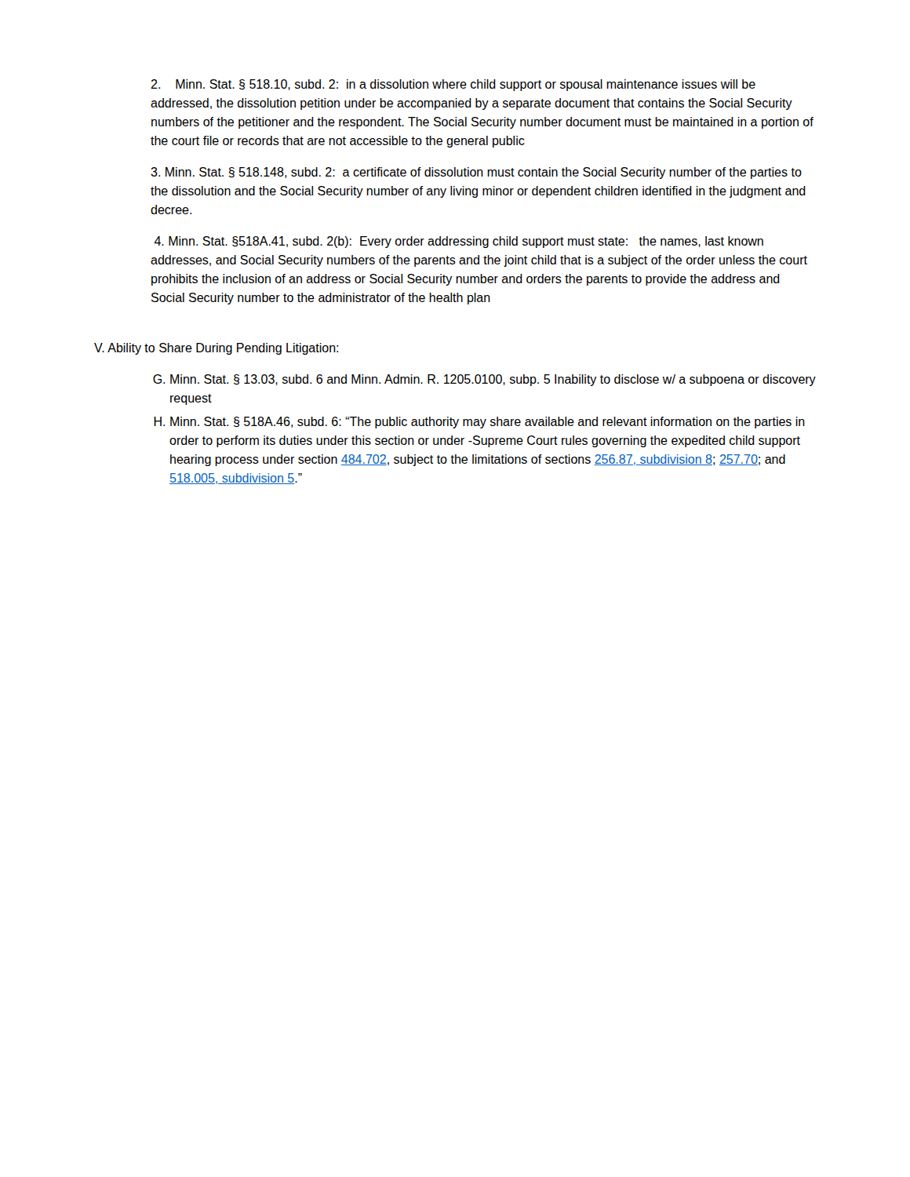2. Minn. Stat. § 518.10, subd. 2: in a dissolution where child support or spousal maintenance issues will be addressed, the dissolution petition under be accompanied by a separate document that contains the Social Security numbers of the petitioner and the respondent. The Social Security number document must be maintained in a portion of the court file or records that are not accessible to the general public
3. Minn. Stat. § 518.148, subd. 2: a certificate of dissolution must contain the Social Security number of the parties to the dissolution and the Social Security number of any living minor or dependent children identified in the judgment and decree.
4. Minn. Stat. §518A.41, subd. 2(b): Every order addressing child support must state: the names, last known addresses, and Social Security numbers of the parents and the joint child that is a subject of the order unless the court prohibits the inclusion of an address or Social Security number and orders the parents to provide the address and Social Security number to the administrator of the health plan
V. Ability to Share During Pending Litigation:
Minn. Stat. § 13.03, subd. 6 and Minn. Admin. R. 1205.0100, subp. 5 Inability to disclose w/ a subpoena or discovery request
Minn. Stat. § 518A.46, subd. 6: “The public authority may share available and relevant information on the parties in order to perform its duties under this section or under -Supreme Court rules governing the expedited child support hearing process under section 484.702, subject to the limitations of sections 256.87, subdivision 8; 257.70; and 518.005, subdivision 5.”